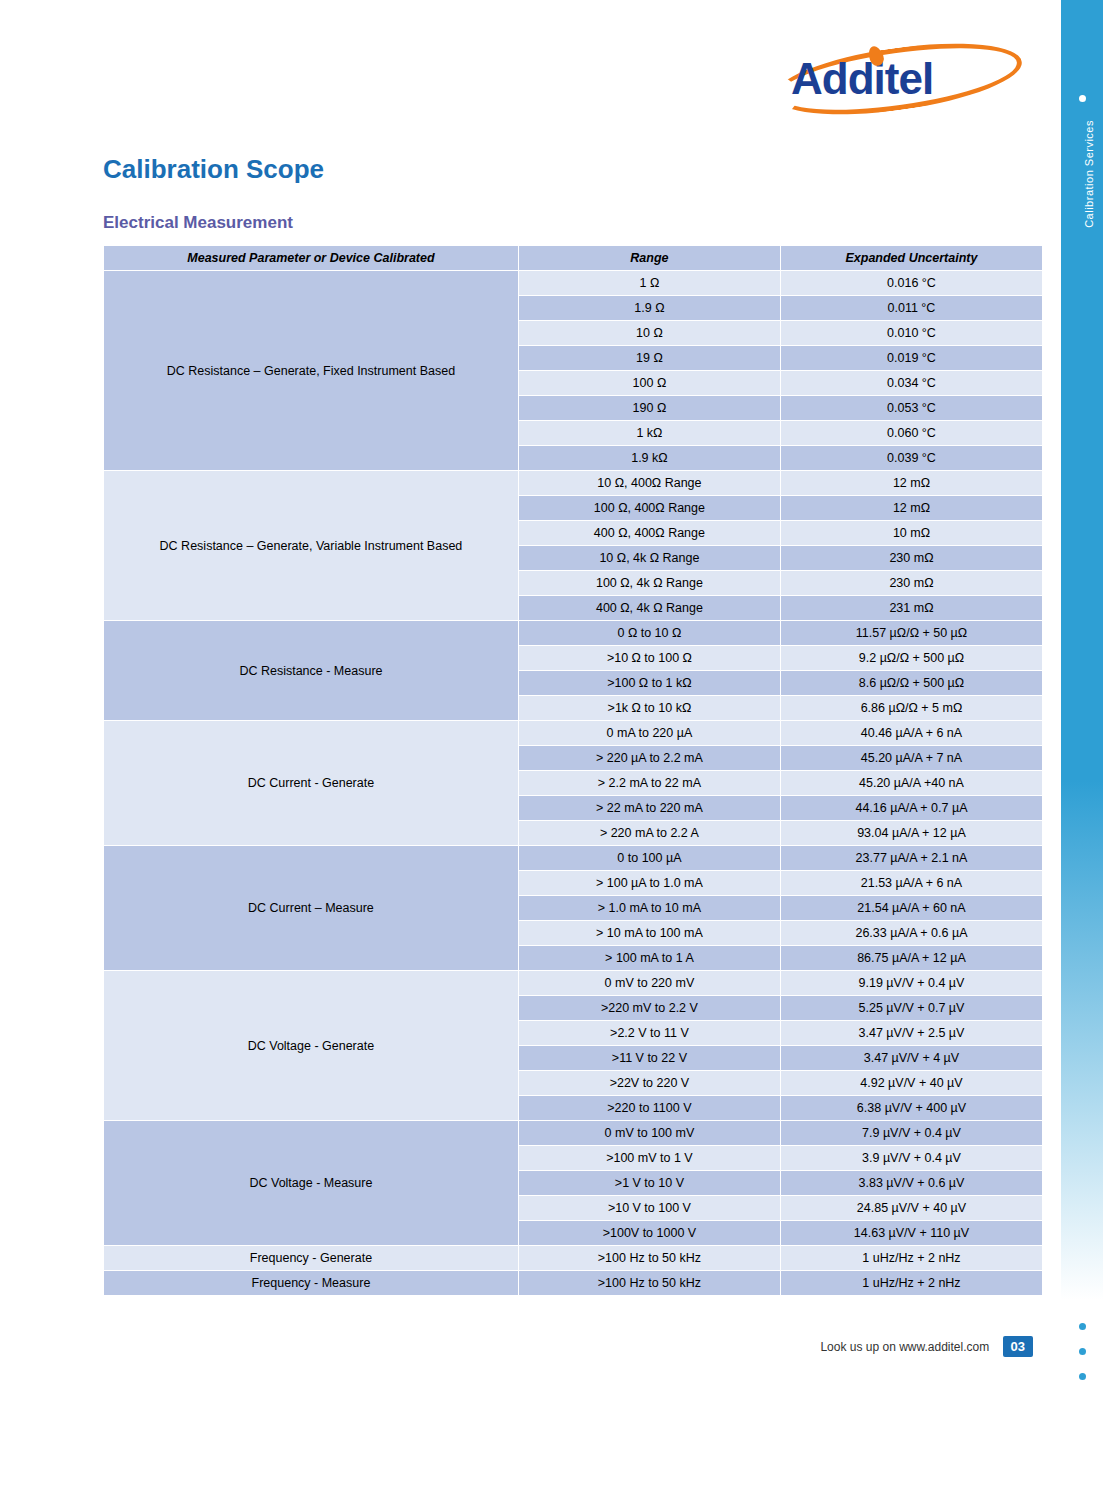Calibration Services
Additel
Calibration Scope
Electrical Measurement
| Measured Parameter or Device Calibrated | Range | Expanded Uncertainty |
| --- | --- | --- |
| DC Resistance – Generate, Fixed Instrument Based | 1 Ω | 0.016 °C |
| 1.9 Ω | 0.011 °C |
| 10 Ω | 0.010 °C |
| 19 Ω | 0.019 °C |
| 100 Ω | 0.034 °C |
| 190 Ω | 0.053 °C |
| 1 kΩ | 0.060 °C |
| 1.9 kΩ | 0.039 °C |
| DC Resistance – Generate, Variable Instrument Based | 10 Ω, 400Ω Range | 12 mΩ |
| 100 Ω, 400Ω Range | 12 mΩ |
| 400 Ω, 400Ω Range | 10 mΩ |
| 10 Ω, 4k Ω Range | 230 mΩ |
| 100 Ω, 4k Ω Range | 230 mΩ |
| 400 Ω, 4k Ω Range | 231 mΩ |
| DC Resistance - Measure | 0 Ω to 10 Ω | 11.57 µΩ/Ω + 50 µΩ |
| >10 Ω to 100 Ω | 9.2 µΩ/Ω + 500 µΩ |
| >100 Ω to 1 kΩ | 8.6 µΩ/Ω + 500 µΩ |
| >1k Ω to 10 kΩ | 6.86 µΩ/Ω + 5 mΩ |
| DC Current - Generate | 0 mA to 220 µA | 40.46 µA/A + 6 nA |
| > 220 µA to 2.2 mA | 45.20 µA/A + 7 nA |
| > 2.2 mA to 22 mA | 45.20 µA/A +40 nA |
| > 22 mA to 220 mA | 44.16 µA/A + 0.7 µA |
| > 220 mA to 2.2 A | 93.04 µA/A + 12 µA |
| DC Current – Measure | 0 to 100 µA | 23.77 µA/A + 2.1 nA |
| > 100 µA to 1.0 mA | 21.53 µA/A + 6 nA |
| > 1.0 mA to 10 mA | 21.54 µA/A + 60 nA |
| > 10 mA to 100 mA | 26.33 µA/A + 0.6 µA |
| > 100 mA to 1 A | 86.75 µA/A + 12 µA |
| DC Voltage - Generate | 0 mV to 220 mV | 9.19 µV/V + 0.4 µV |
| >220 mV to 2.2 V | 5.25 µV/V + 0.7 µV |
| >2.2 V to 11 V | 3.47 µV/V + 2.5 µV |
| >11 V to 22 V | 3.47 µV/V + 4 µV |
| >22V to 220 V | 4.92 µV/V + 40 µV |
| >220 to 1100 V | 6.38 µV/V + 400 µV |
| DC Voltage - Measure | 0 mV to 100 mV | 7.9 µV/V + 0.4 µV |
| >100 mV to 1 V | 3.9 µV/V + 0.4 µV |
| >1 V to 10 V | 3.83 µV/V + 0.6 µV |
| >10 V to 100 V | 24.85 µV/V + 40 µV |
| >100V to 1000 V | 14.63 µV/V + 110 µV |
| Frequency - Generate | >100 Hz to 50 kHz | 1 uHz/Hz + 2 nHz |
| Frequency - Measure | >100 Hz to 50 kHz | 1 uHz/Hz + 2 nHz |
Look us up on www.additel.com 03